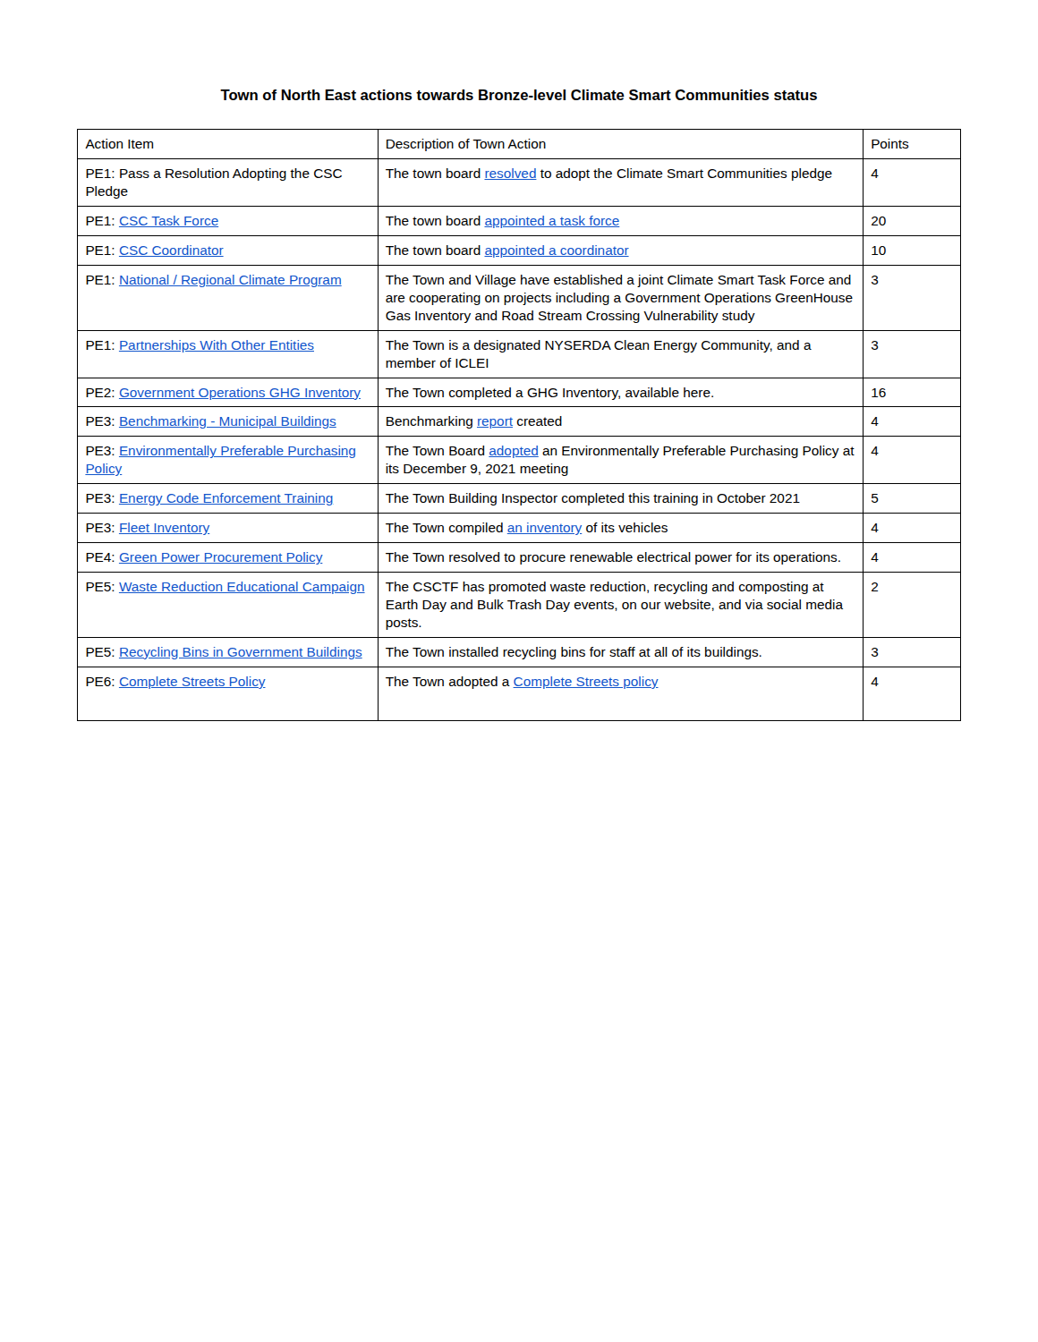Town of North East actions towards Bronze-level Climate Smart Communities status
| Action Item | Description of Town Action | Points |
| PE1: Pass a Resolution Adopting the CSC Pledge | The town board resolved to adopt the Climate Smart Communities pledge | 4 |
| PE1: CSC Task Force | The town board appointed a task force | 20 |
| PE1: CSC Coordinator | The town board appointed a coordinator | 10 |
| PE1: National / Regional Climate Program | The Town and Village have established a joint Climate Smart Task Force and are cooperating on projects including a Government Operations GreenHouse Gas Inventory and Road Stream Crossing Vulnerability study | 3 |
| PE1: Partnerships With Other Entities | The Town is a designated NYSERDA Clean Energy Community, and a member of ICLEI | 3 |
| PE2: Government Operations GHG Inventory | The Town completed a GHG Inventory, available here. | 16 |
| PE3: Benchmarking - Municipal Buildings | Benchmarking report created | 4 |
| PE3: Environmentally Preferable Purchasing Policy | The Town Board adopted an Environmentally Preferable Purchasing Policy at its December 9, 2021 meeting | 4 |
| PE3: Energy Code Enforcement Training | The Town Building Inspector completed this training in October 2021 | 5 |
| PE3: Fleet Inventory | The Town compiled an inventory of its vehicles | 4 |
| PE4: Green Power Procurement Policy | The Town resolved to procure renewable electrical power for its operations. | 4 |
| PE5: Waste Reduction Educational Campaign | The CSCTF has promoted waste reduction, recycling and composting at Earth Day and Bulk Trash Day events, on our website, and via social media posts. | 2 |
| PE5: Recycling Bins in Government Buildings | The Town installed recycling bins for staff at all of its buildings. | 3 |
| PE6: Complete Streets Policy | The Town adopted a Complete Streets policy | 4 |